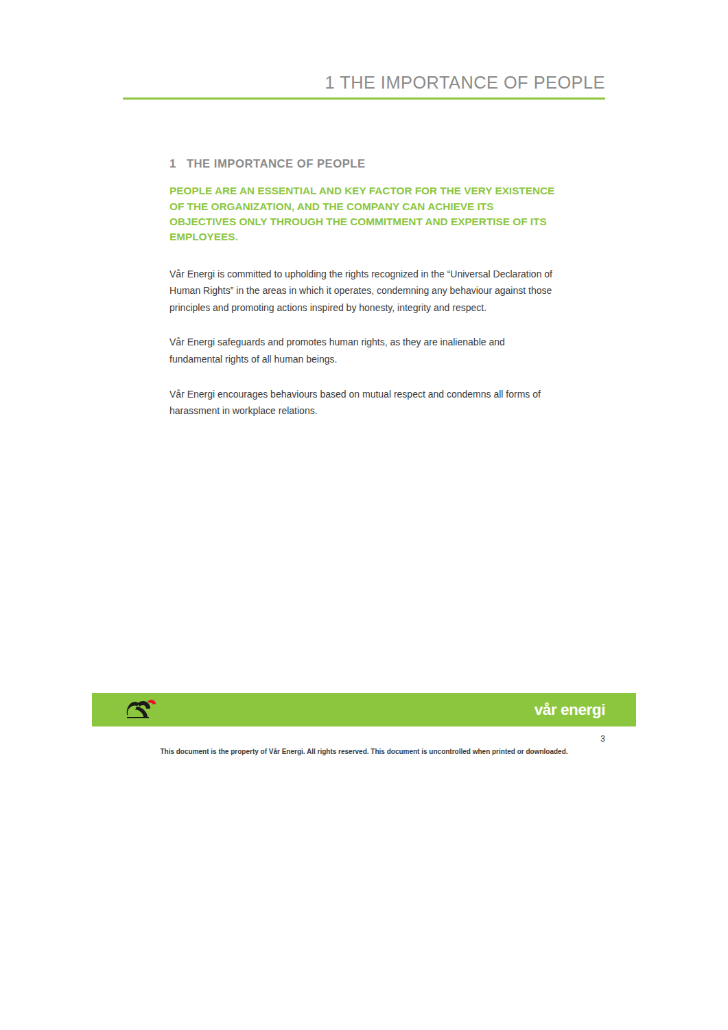1 THE IMPORTANCE OF PEOPLE
1 THE IMPORTANCE OF PEOPLE
PEOPLE ARE AN ESSENTIAL AND KEY FACTOR FOR THE VERY EXISTENCE OF THE ORGANIZATION, AND THE COMPANY CAN ACHIEVE ITS OBJECTIVES ONLY THROUGH THE COMMITMENT AND EXPERTISE OF ITS EMPLOYEES.
Vår Energi is committed to upholding the rights recognized in the “Universal Declaration of Human Rights” in the areas in which it operates, condemning any behaviour against those principles and promoting actions inspired by honesty, integrity and respect.
Vår Energi safeguards and promotes human rights, as they are inalienable and fundamental rights of all human beings.
Vår Energi encourages behaviours based on mutual respect and condemns all forms of harassment in workplace relations.
vår energi
3
This document is the property of Vår Energi. All rights reserved. This document is uncontrolled when printed or downloaded.